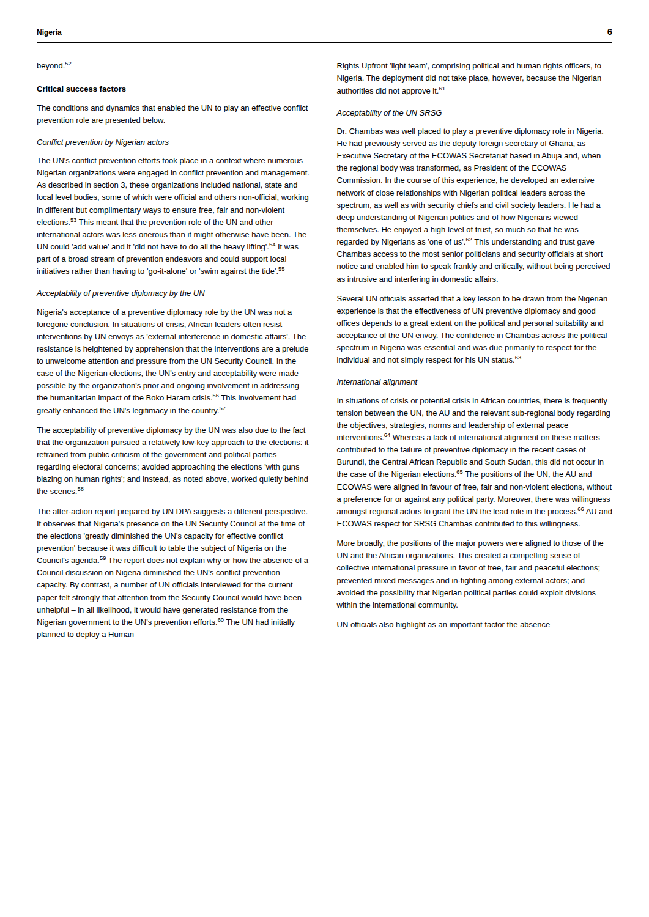Nigeria 6
beyond.52
Critical success factors
The conditions and dynamics that enabled the UN to play an effective conflict prevention role are presented below.
Conflict prevention by Nigerian actors
The UN's conflict prevention efforts took place in a context where numerous Nigerian organizations were engaged in conflict prevention and management. As described in section 3, these organizations included national, state and local level bodies, some of which were official and others non-official, working in different but complimentary ways to ensure free, fair and non-violent elections.53 This meant that the prevention role of the UN and other international actors was less onerous than it might otherwise have been. The UN could 'add value' and it 'did not have to do all the heavy lifting'.54 It was part of a broad stream of prevention endeavors and could support local initiatives rather than having to 'go-it-alone' or 'swim against the tide'.55
Acceptability of preventive diplomacy by the UN
Nigeria's acceptance of a preventive diplomacy role by the UN was not a foregone conclusion. In situations of crisis, African leaders often resist interventions by UN envoys as 'external interference in domestic affairs'. The resistance is heightened by apprehension that the interventions are a prelude to unwelcome attention and pressure from the UN Security Council. In the case of the Nigerian elections, the UN's entry and acceptability were made possible by the organization's prior and ongoing involvement in addressing the humanitarian impact of the Boko Haram crisis.56 This involvement had greatly enhanced the UN's legitimacy in the country.57
The acceptability of preventive diplomacy by the UN was also due to the fact that the organization pursued a relatively low-key approach to the elections: it refrained from public criticism of the government and political parties regarding electoral concerns; avoided approaching the elections 'with guns blazing on human rights'; and instead, as noted above, worked quietly behind the scenes.58
The after-action report prepared by UN DPA suggests a different perspective. It observes that Nigeria's presence on the UN Security Council at the time of the elections 'greatly diminished the UN's capacity for effective conflict prevention' because it was difficult to table the subject of Nigeria on the Council's agenda.59 The report does not explain why or how the absence of a Council discussion on Nigeria diminished the UN's conflict prevention capacity. By contrast, a number of UN officials interviewed for the current paper felt strongly that attention from the Security Council would have been unhelpful – in all likelihood, it would have generated resistance from the Nigerian government to the UN's prevention efforts.60 The UN had initially planned to deploy a Human
Rights Upfront 'light team', comprising political and human rights officers, to Nigeria. The deployment did not take place, however, because the Nigerian authorities did not approve it.61
Acceptability of the UN SRSG
Dr. Chambas was well placed to play a preventive diplomacy role in Nigeria. He had previously served as the deputy foreign secretary of Ghana, as Executive Secretary of the ECOWAS Secretariat based in Abuja and, when the regional body was transformed, as President of the ECOWAS Commission. In the course of this experience, he developed an extensive network of close relationships with Nigerian political leaders across the spectrum, as well as with security chiefs and civil society leaders. He had a deep understanding of Nigerian politics and of how Nigerians viewed themselves. He enjoyed a high level of trust, so much so that he was regarded by Nigerians as 'one of us'.62 This understanding and trust gave Chambas access to the most senior politicians and security officials at short notice and enabled him to speak frankly and critically, without being perceived as intrusive and interfering in domestic affairs.
Several UN officials asserted that a key lesson to be drawn from the Nigerian experience is that the effectiveness of UN preventive diplomacy and good offices depends to a great extent on the political and personal suitability and acceptance of the UN envoy. The confidence in Chambas across the political spectrum in Nigeria was essential and was due primarily to respect for the individual and not simply respect for his UN status.63
International alignment
In situations of crisis or potential crisis in African countries, there is frequently tension between the UN, the AU and the relevant sub-regional body regarding the objectives, strategies, norms and leadership of external peace interventions.64 Whereas a lack of international alignment on these matters contributed to the failure of preventive diplomacy in the recent cases of Burundi, the Central African Republic and South Sudan, this did not occur in the case of the Nigerian elections.65 The positions of the UN, the AU and ECOWAS were aligned in favour of free, fair and non-violent elections, without a preference for or against any political party. Moreover, there was willingness amongst regional actors to grant the UN the lead role in the process.66 AU and ECOWAS respect for SRSG Chambas contributed to this willingness.
More broadly, the positions of the major powers were aligned to those of the UN and the African organizations. This created a compelling sense of collective international pressure in favor of free, fair and peaceful elections; prevented mixed messages and in-fighting among external actors; and avoided the possibility that Nigerian political parties could exploit divisions within the international community.
UN officials also highlight as an important factor the absence